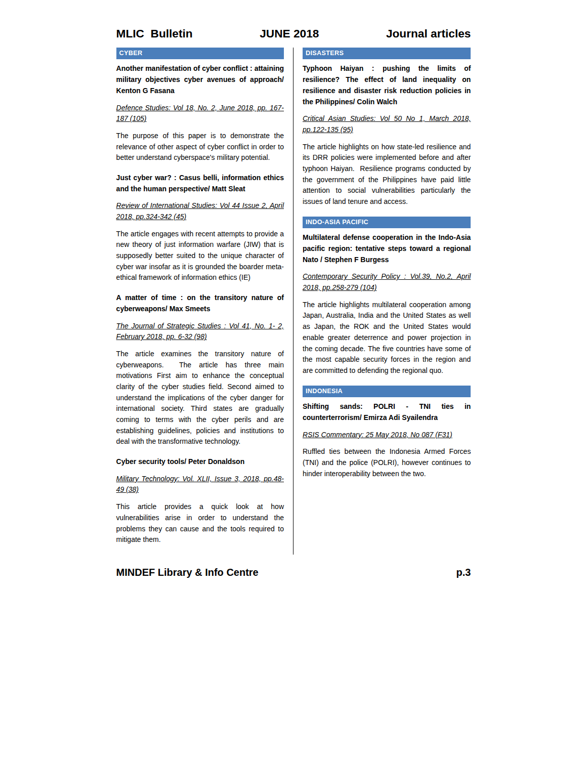MLIC Bulletin
JUNE 2018
Journal articles
CYBER
Another manifestation of cyber conflict : attaining military objectives cyber avenues of approach/ Kenton G Fasana
Defence Studies: Vol 18, No. 2, June 2018, pp. 167-187 (105)
The purpose of this paper is to demonstrate the relevance of other aspect of cyber conflict in order to better understand cyberspace's military potential.
Just cyber war? : Casus belli, information ethics and the human perspective/ Matt Sleat
Review of International Studies: Vol 44 Issue 2, April 2018, pp.324-342 (45)
The article engages with recent attempts to provide a new theory of just information warfare (JIW) that is supposedly better suited to the unique character of cyber war insofar as it is grounded the boarder meta-ethical framework of information ethics (IE)
A matter of time : on the transitory nature of cyberweapons/ Max Smeets
The Journal of Strategic Studies : Vol 41, No. 1- 2, February 2018, pp. 6-32 (98)
The article examines the transitory nature of cyberweapons. The article has three main motivations First aim to enhance the conceptual clarity of the cyber studies field. Second aimed to understand the implications of the cyber danger for international society. Third states are gradually coming to terms with the cyber perils and are establishing guidelines, policies and institutions to deal with the transformative technology.
Cyber security tools/ Peter Donaldson
Military Technology: Vol. XLII, Issue 3, 2018, pp.48-49 (38)
This article provides a quick look at how vulnerabilities arise in order to understand the problems they can cause and the tools required to mitigate them.
DISASTERS
Typhoon Haiyan : pushing the limits of resilience? The effect of land inequality on resilience and disaster risk reduction policies in the Philippines/ Colin Walch
Critical Asian Studies: Vol 50 No 1, March 2018, pp.122-135 (95)
The article highlights on how state-led resilience and its DRR policies were implemented before and after typhoon Haiyan. Resilience programs conducted by the government of the Philippines have paid little attention to social vulnerabilities particularly the issues of land tenure and access.
INDO-ASIA PACIFIC
Multilateral defense cooperation in the Indo-Asia pacific region: tentative steps toward a regional Nato / Stephen F Burgess
Contemporary Security Policy : Vol.39, No.2, April 2018, pp.258-279 (104)
The article highlights multilateral cooperation among Japan, Australia, India and the United States as well as Japan, the ROK and the United States would enable greater deterrence and power projection in the coming decade. The five countries have some of the most capable security forces in the region and are committed to defending the regional quo.
INDONESIA
Shifting sands: POLRI - TNI ties in counterterrorism/ Emirza Adi Syailendra
RSIS Commentary: 25 May 2018, No 087 (F31)
Ruffled ties between the Indonesia Armed Forces (TNI) and the police (POLRI), however continues to hinder interoperability between the two.
MINDEF Library & Info Centre
p.3